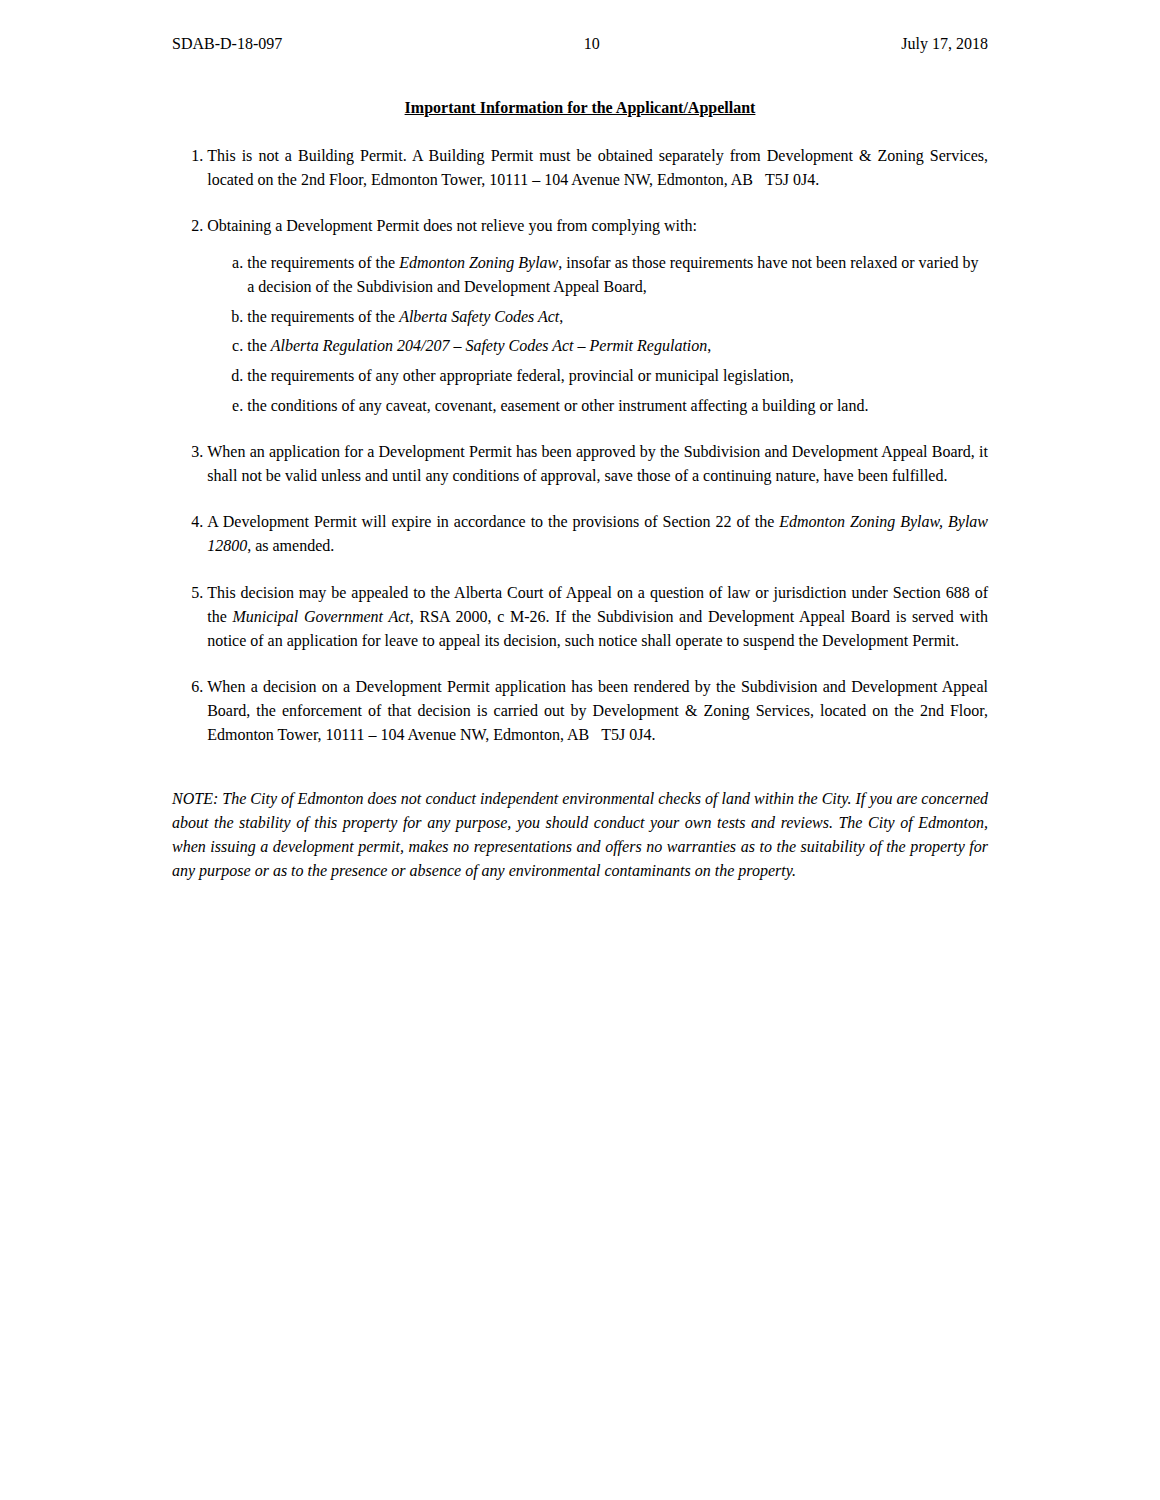SDAB-D-18-097 10 July 17, 2018
Important Information for the Applicant/Appellant
This is not a Building Permit. A Building Permit must be obtained separately from Development & Zoning Services, located on the 2nd Floor, Edmonton Tower, 10111 – 104 Avenue NW, Edmonton, AB T5J 0J4.
Obtaining a Development Permit does not relieve you from complying with:
the requirements of the Edmonton Zoning Bylaw, insofar as those requirements have not been relaxed or varied by a decision of the Subdivision and Development Appeal Board,
the requirements of the Alberta Safety Codes Act,
the Alberta Regulation 204/207 – Safety Codes Act – Permit Regulation,
the requirements of any other appropriate federal, provincial or municipal legislation,
the conditions of any caveat, covenant, easement or other instrument affecting a building or land.
When an application for a Development Permit has been approved by the Subdivision and Development Appeal Board, it shall not be valid unless and until any conditions of approval, save those of a continuing nature, have been fulfilled.
A Development Permit will expire in accordance to the provisions of Section 22 of the Edmonton Zoning Bylaw, Bylaw 12800, as amended.
This decision may be appealed to the Alberta Court of Appeal on a question of law or jurisdiction under Section 688 of the Municipal Government Act, RSA 2000, c M-26. If the Subdivision and Development Appeal Board is served with notice of an application for leave to appeal its decision, such notice shall operate to suspend the Development Permit.
When a decision on a Development Permit application has been rendered by the Subdivision and Development Appeal Board, the enforcement of that decision is carried out by Development & Zoning Services, located on the 2nd Floor, Edmonton Tower, 10111 – 104 Avenue NW, Edmonton, AB T5J 0J4.
NOTE: The City of Edmonton does not conduct independent environmental checks of land within the City. If you are concerned about the stability of this property for any purpose, you should conduct your own tests and reviews. The City of Edmonton, when issuing a development permit, makes no representations and offers no warranties as to the suitability of the property for any purpose or as to the presence or absence of any environmental contaminants on the property.